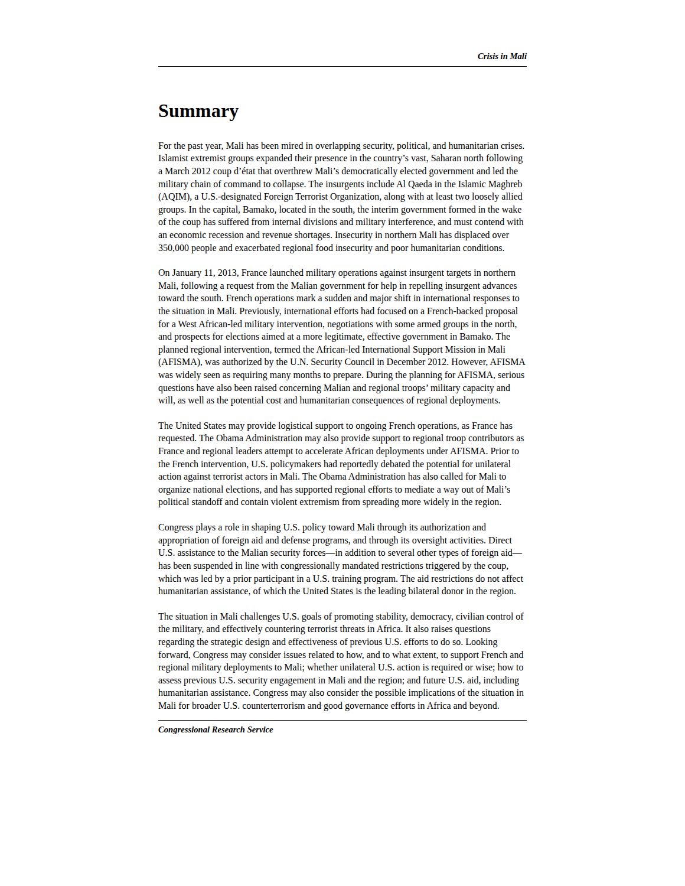Crisis in Mali
Summary
For the past year, Mali has been mired in overlapping security, political, and humanitarian crises. Islamist extremist groups expanded their presence in the country’s vast, Saharan north following a March 2012 coup d’état that overthrew Mali’s democratically elected government and led the military chain of command to collapse. The insurgents include Al Qaeda in the Islamic Maghreb (AQIM), a U.S.-designated Foreign Terrorist Organization, along with at least two loosely allied groups. In the capital, Bamako, located in the south, the interim government formed in the wake of the coup has suffered from internal divisions and military interference, and must contend with an economic recession and revenue shortages. Insecurity in northern Mali has displaced over 350,000 people and exacerbated regional food insecurity and poor humanitarian conditions.
On January 11, 2013, France launched military operations against insurgent targets in northern Mali, following a request from the Malian government for help in repelling insurgent advances toward the south. French operations mark a sudden and major shift in international responses to the situation in Mali. Previously, international efforts had focused on a French-backed proposal for a West African-led military intervention, negotiations with some armed groups in the north, and prospects for elections aimed at a more legitimate, effective government in Bamako. The planned regional intervention, termed the African-led International Support Mission in Mali (AFISMA), was authorized by the U.N. Security Council in December 2012. However, AFISMA was widely seen as requiring many months to prepare. During the planning for AFISMA, serious questions have also been raised concerning Malian and regional troops’ military capacity and will, as well as the potential cost and humanitarian consequences of regional deployments.
The United States may provide logistical support to ongoing French operations, as France has requested. The Obama Administration may also provide support to regional troop contributors as France and regional leaders attempt to accelerate African deployments under AFISMA. Prior to the French intervention, U.S. policymakers had reportedly debated the potential for unilateral action against terrorist actors in Mali. The Obama Administration has also called for Mali to organize national elections, and has supported regional efforts to mediate a way out of Mali’s political standoff and contain violent extremism from spreading more widely in the region.
Congress plays a role in shaping U.S. policy toward Mali through its authorization and appropriation of foreign aid and defense programs, and through its oversight activities. Direct U.S. assistance to the Malian security forces—in addition to several other types of foreign aid—has been suspended in line with congressionally mandated restrictions triggered by the coup, which was led by a prior participant in a U.S. training program. The aid restrictions do not affect humanitarian assistance, of which the United States is the leading bilateral donor in the region.
The situation in Mali challenges U.S. goals of promoting stability, democracy, civilian control of the military, and effectively countering terrorist threats in Africa. It also raises questions regarding the strategic design and effectiveness of previous U.S. efforts to do so. Looking forward, Congress may consider issues related to how, and to what extent, to support French and regional military deployments to Mali; whether unilateral U.S. action is required or wise; how to assess previous U.S. security engagement in Mali and the region; and future U.S. aid, including humanitarian assistance. Congress may also consider the possible implications of the situation in Mali for broader U.S. counterterrorism and good governance efforts in Africa and beyond.
Congressional Research Service